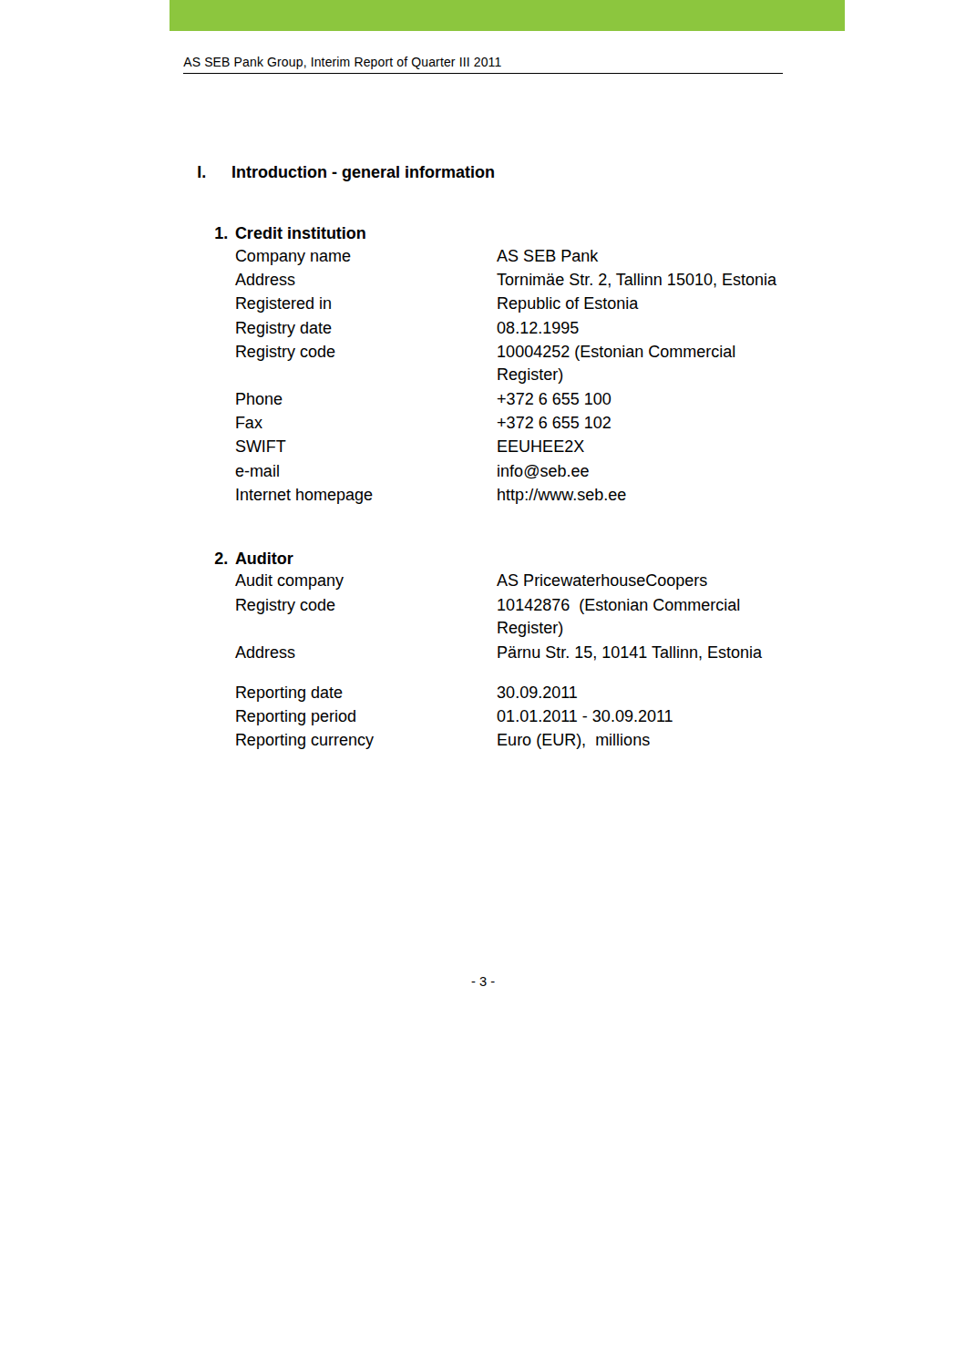AS SEB Pank Group, Interim Report of Quarter III 2011
I. Introduction - general information
1. Credit institution
| Company name | AS SEB Pank |
| Address | Tornimäe Str. 2, Tallinn 15010, Estonia |
| Registered in | Republic of Estonia |
| Registry date | 08.12.1995 |
| Registry code | 10004252 (Estonian Commercial Register) |
| Phone | +372 6 655 100 |
| Fax | +372 6 655 102 |
| SWIFT | EEUHEE2X |
| e-mail | info@seb.ee |
| Internet homepage | http://www.seb.ee |
2. Auditor
| Audit company | AS PricewaterhouseCoopers |
| Registry code | 10142876 (Estonian Commercial Register) |
| Address | Pärnu Str. 15, 10141 Tallinn, Estonia |
| Reporting date | 30.09.2011 |
| Reporting period | 01.01.2011 - 30.09.2011 |
| Reporting currency | Euro (EUR), millions |
- 3 -